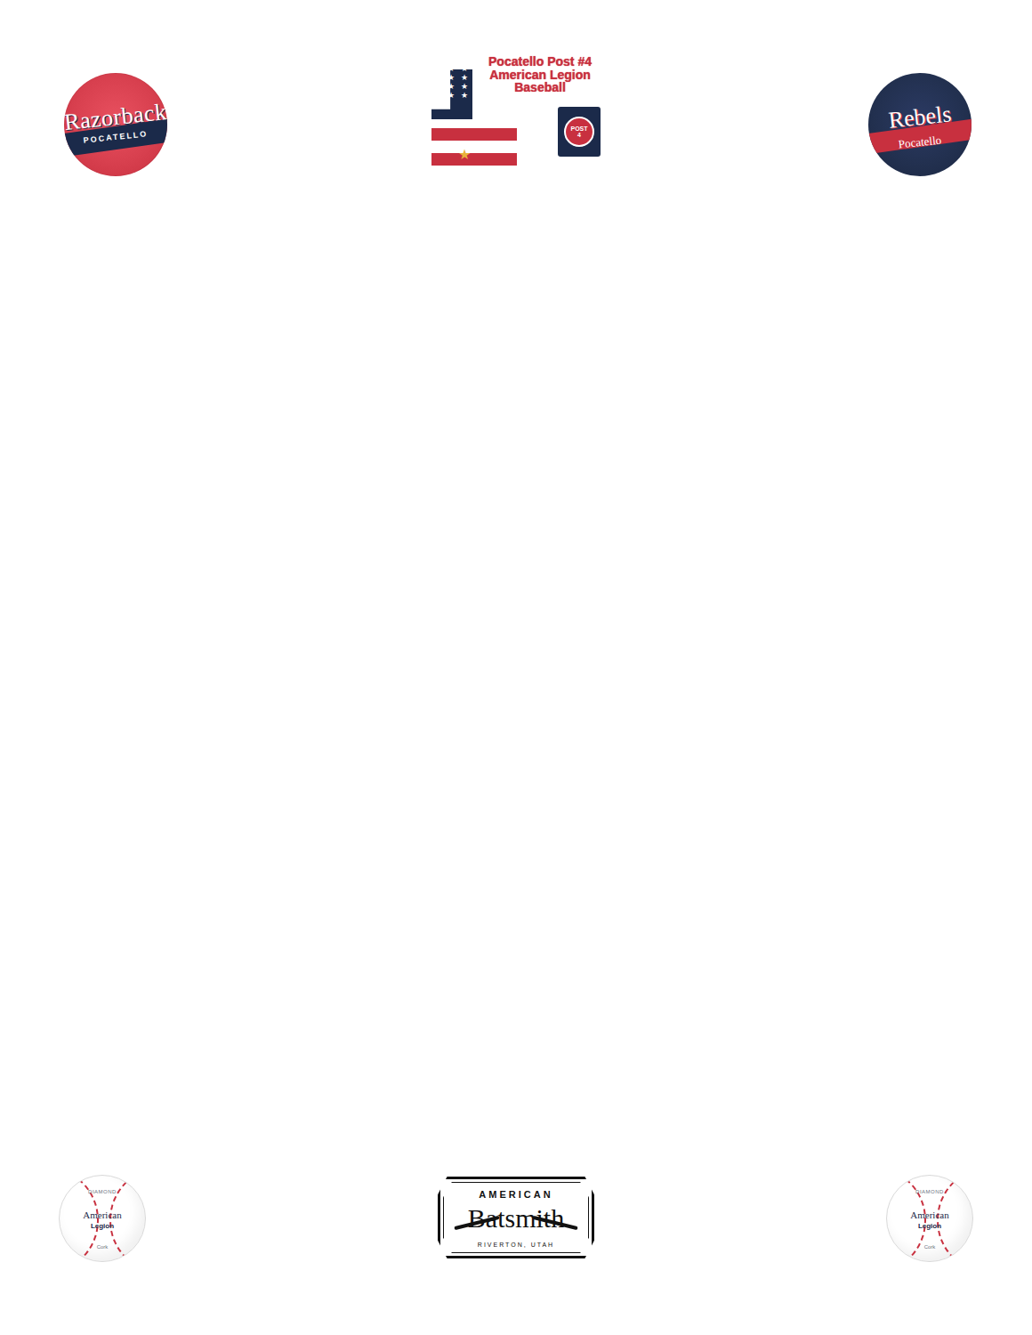Razorbacks
POCATELLO
★ ★ ★
★ ★ ★
★ ★ ★
★ ★ ★
★
Pocatello Post #4 American Legion Baseball
POST
4
Rebels
Pocatello
DIAMOND
American Legion
Cork
AMERICAN
Batsmith
RIVERTON, UTAH
DIAMOND
American Legion
Cork